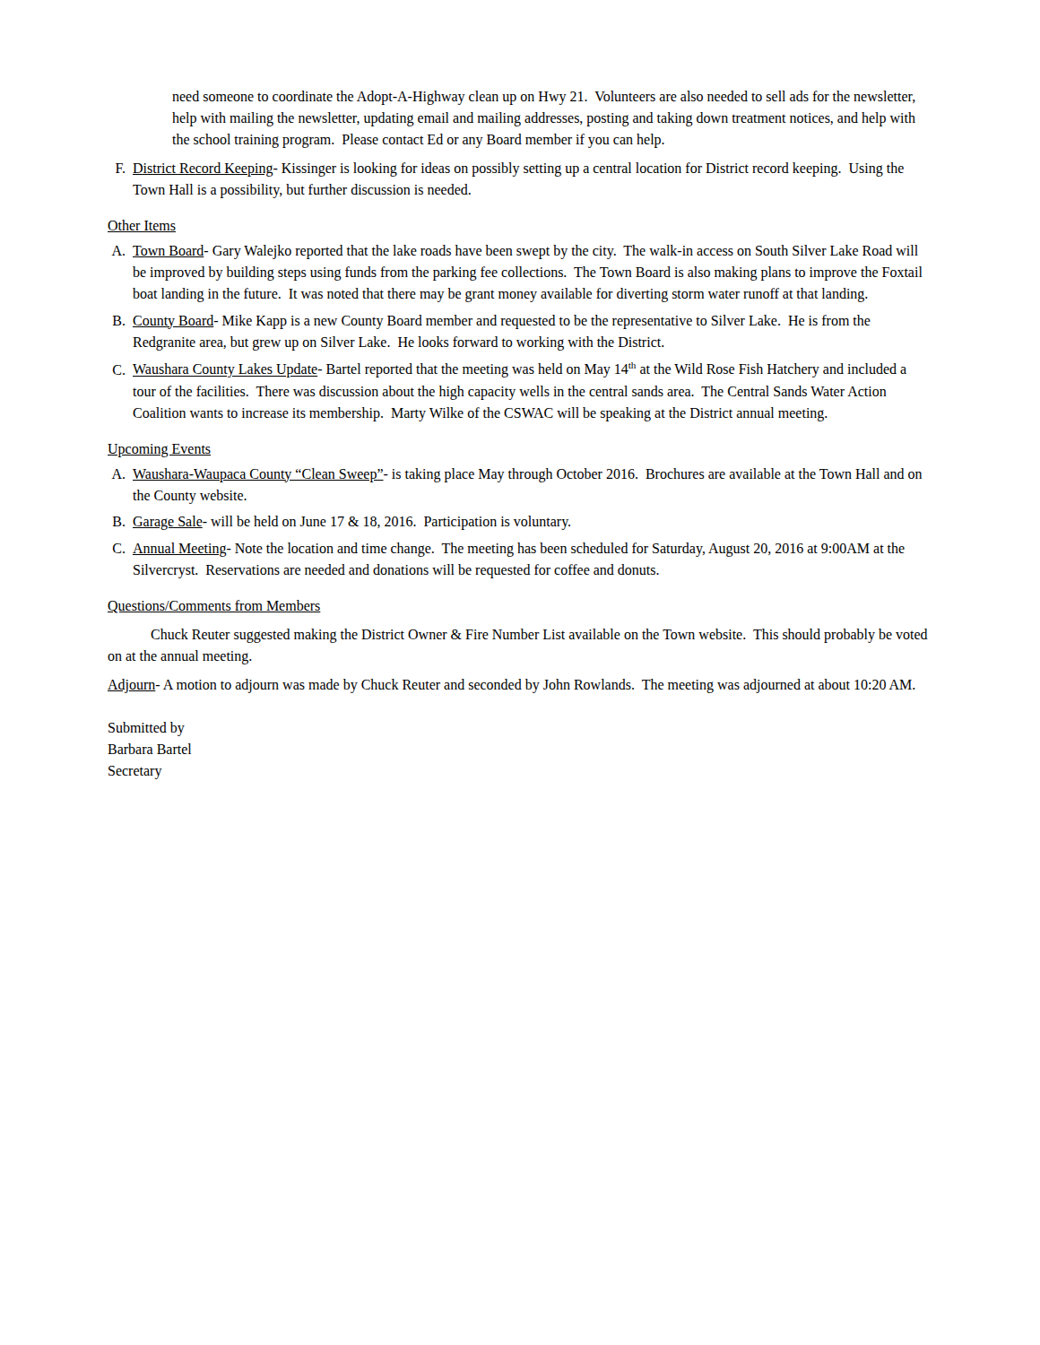need someone to coordinate the Adopt-A-Highway clean up on Hwy 21. Volunteers are also needed to sell ads for the newsletter, help with mailing the newsletter, updating email and mailing addresses, posting and taking down treatment notices, and help with the school training program. Please contact Ed or any Board member if you can help.
District Record Keeping- Kissinger is looking for ideas on possibly setting up a central location for District record keeping. Using the Town Hall is a possibility, but further discussion is needed.
Other Items
Town Board- Gary Walejko reported that the lake roads have been swept by the city. The walk-in access on South Silver Lake Road will be improved by building steps using funds from the parking fee collections. The Town Board is also making plans to improve the Foxtail boat landing in the future. It was noted that there may be grant money available for diverting storm water runoff at that landing.
County Board- Mike Kapp is a new County Board member and requested to be the representative to Silver Lake. He is from the Redgranite area, but grew up on Silver Lake. He looks forward to working with the District.
Waushara County Lakes Update- Bartel reported that the meeting was held on May 14th at the Wild Rose Fish Hatchery and included a tour of the facilities. There was discussion about the high capacity wells in the central sands area. The Central Sands Water Action Coalition wants to increase its membership. Marty Wilke of the CSWAC will be speaking at the District annual meeting.
Upcoming Events
Waushara-Waupaca County “Clean Sweep”- is taking place May through October 2016. Brochures are available at the Town Hall and on the County website.
Garage Sale- will be held on June 17 & 18, 2016. Participation is voluntary.
Annual Meeting- Note the location and time change. The meeting has been scheduled for Saturday, August 20, 2016 at 9:00AM at the Silvercryst. Reservations are needed and donations will be requested for coffee and donuts.
Questions/Comments from Members
Chuck Reuter suggested making the District Owner & Fire Number List available on the Town website. This should probably be voted on at the annual meeting.
Adjourn- A motion to adjourn was made by Chuck Reuter and seconded by John Rowlands. The meeting was adjourned at about 10:20 AM.
Submitted by
Barbara Bartel
Secretary